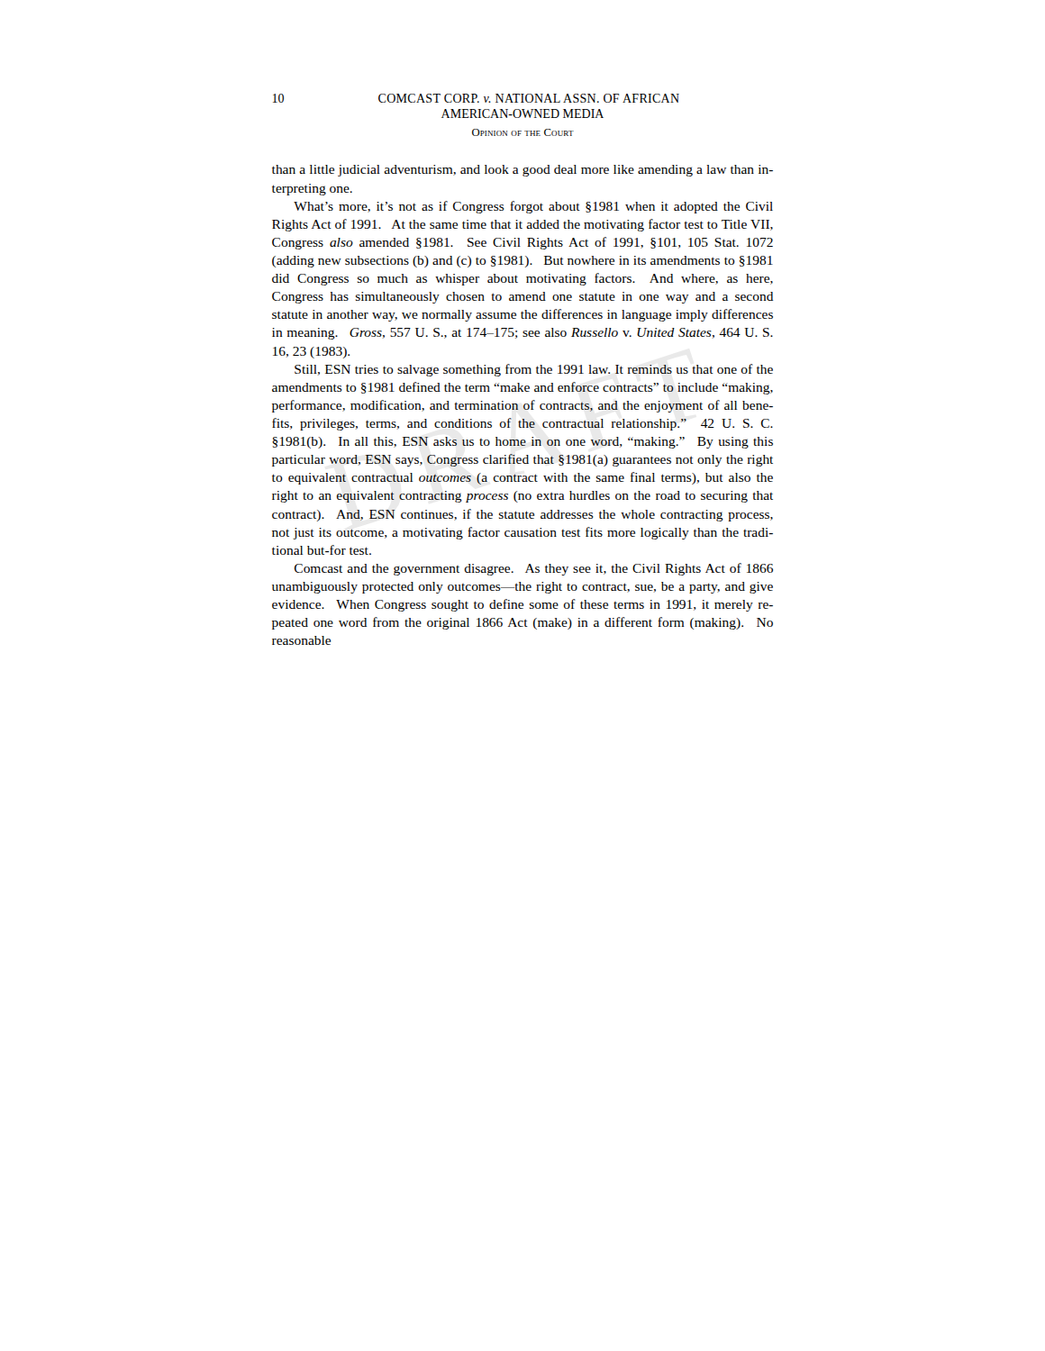DRAFT
10 COMCAST CORP. v. NATIONAL ASSN. OF AFRICAN
AMERICAN-OWNED MEDIA
Opinion of the Court
than a little judicial adventurism, and look a good deal more like amending a law than interpreting one.
What’s more, it’s not as if Congress forgot about §1981 when it adopted the Civil Rights Act of 1991.  At the same time that it added the motivating factor test to Title VII, Congress also amended §1981.  See Civil Rights Act of 1991, §101, 105 Stat. 1072 (adding new subsections (b) and (c) to §1981).  But nowhere in its amendments to §1981 did Congress so much as whisper about motivating factors.  And where, as here, Congress has simultaneously chosen to amend one statute in one way and a second statute in another way, we normally assume the differences in language imply differences in meaning.  Gross, 557 U. S., at 174–175; see also Russello v. United States, 464 U. S. 16, 23 (1983).
Still, ESN tries to salvage something from the 1991 law. It reminds us that one of the amendments to §1981 defined the term “make and enforce contracts” to include “making, performance, modification, and termination of contracts, and the enjoyment of all benefits, privileges, terms, and conditions of the contractual relationship.”  42 U. S. C. §1981(b).  In all this, ESN asks us to home in on one word, “making.”  By using this particular word, ESN says, Congress clarified that §1981(a) guarantees not only the right to equivalent contractual outcomes (a contract with the same final terms), but also the right to an equivalent contracting process (no extra hurdles on the road to securing that contract).  And, ESN continues, if the statute addresses the whole contracting process, not just its outcome, a motivating factor causation test fits more logically than the traditional but-for test.
Comcast and the government disagree.  As they see it, the Civil Rights Act of 1866 unambiguously protected only outcomes—the right to contract, sue, be a party, and give evidence.  When Congress sought to define some of these terms in 1991, it merely repeated one word from the original 1866 Act (make) in a different form (making).  No reasonable